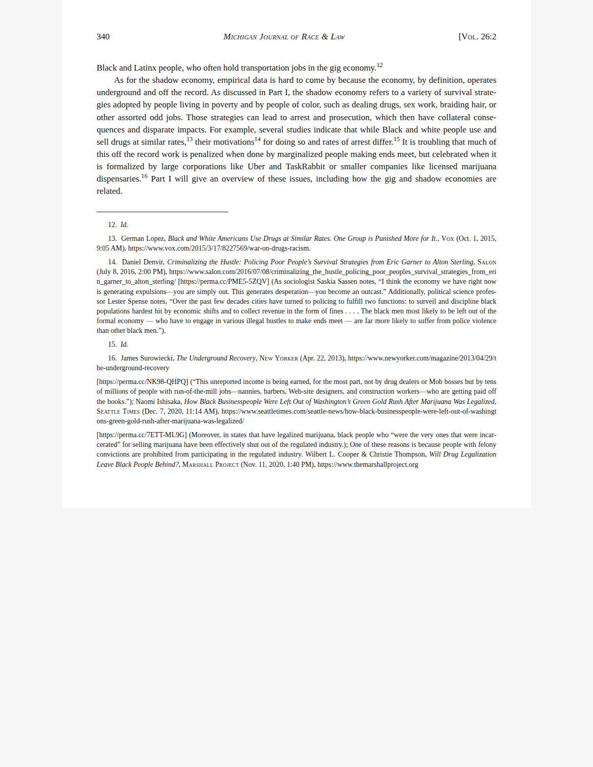340 Michigan Journal of Race & Law [Vol. 26:2
Black and Latinx people, who often hold transportation jobs in the gig economy.12
As for the shadow economy, empirical data is hard to come by because the economy, by definition, operates underground and off the record. As discussed in Part I, the shadow economy refers to a variety of survival strategies adopted by people living in poverty and by people of color, such as dealing drugs, sex work, braiding hair, or other assorted odd jobs. Those strategies can lead to arrest and prosecution, which then have collateral consequences and disparate impacts. For example, several studies indicate that while Black and white people use and sell drugs at similar rates,13 their motivations14 for doing so and rates of arrest differ.15 It is troubling that much of this off the record work is penalized when done by marginalized people making ends meet, but celebrated when it is formalized by large corporations like Uber and TaskRabbit or smaller companies like licensed marijuana dispensaries.16 Part I will give an overview of these issues, including how the gig and shadow economies are related.
12. Id.
13. German Lopez, Black and White Americans Use Drugs at Similar Rates. One Group is Punished More for It., Vox (Oct. 1, 2015, 9:05 AM), https://www.vox.com/2015/3/17/8227569/war-on-drugs-racism.
14. Daniel Denvir, Criminalizing the Hustle: Policing Poor People’s Survival Strategies from Eric Garner to Alton Sterling, Salon (July 8, 2016, 2:00 PM), https://www.salon.com/2016/07/08/criminalizing_the_hustle_policing_poor_peoples_survival_strategies_from_erin_garner_to_alton_sterling/ [https://perma.cc/PME5-5ZQV] (As sociologist Saskia Sassen notes, “I think the economy we have right now is generating expulsions—you are simply out. This generates desperation—you become an outcast.” Additionally, political science professor Lester Spense notes, “Over the past few decades cities have turned to policing to fulfill two functions: to surveil and discipline black populations hardest hit by economic shifts and to collect revenue in the form of fines . . . . The black men most likely to be left out of the formal economy — who have to engage in various illegal hustles to make ends meet — are far more likely to suffer from police violence than other black men.”).
15. Id.
16. James Surowiecki, The Underground Recovery, New Yorker (Apr. 22, 2013), https://www.newyorker.com/magazine/2013/04/29/the-underground-recovery
[https://perma.cc/NK98-QHPQ] (“This unreported income is being earned, for the most part, not by drug dealers or Mob bosses but by tens of millions of people with run-of-the-mill jobs—nannies, barbers, Web-site designers, and construction workers—who are getting paid off the books.”); Naomi Ishisaka, How Black Businesspeople Were Left Out of Washington’s Green Gold Rush After Marijuana Was Legalized, Seattle Times (Dec. 7, 2020, 11:14 AM), https://www.seattletimes.com/seattle-news/how-black-businesspeople-were-left-out-of-washingtons-green-gold-rush-after-marijuana-was-legalized/
[https://perma.cc/7ETT-ML9G] (Moreover, in states that have legalized marijuana, black people who “were the very ones that were incarcerated” for selling marijuana have been effectively shut out of the regulated industry.); One of these reasons is because people with felony convictions are prohibited from participating in the regulated industry. Wilbert L. Cooper & Christie Thompson, Will Drug Legalization Leave Black People Behind?, Marshall Project (Nov. 11, 2020, 1:40 PM), https://www.themarshallproject.org